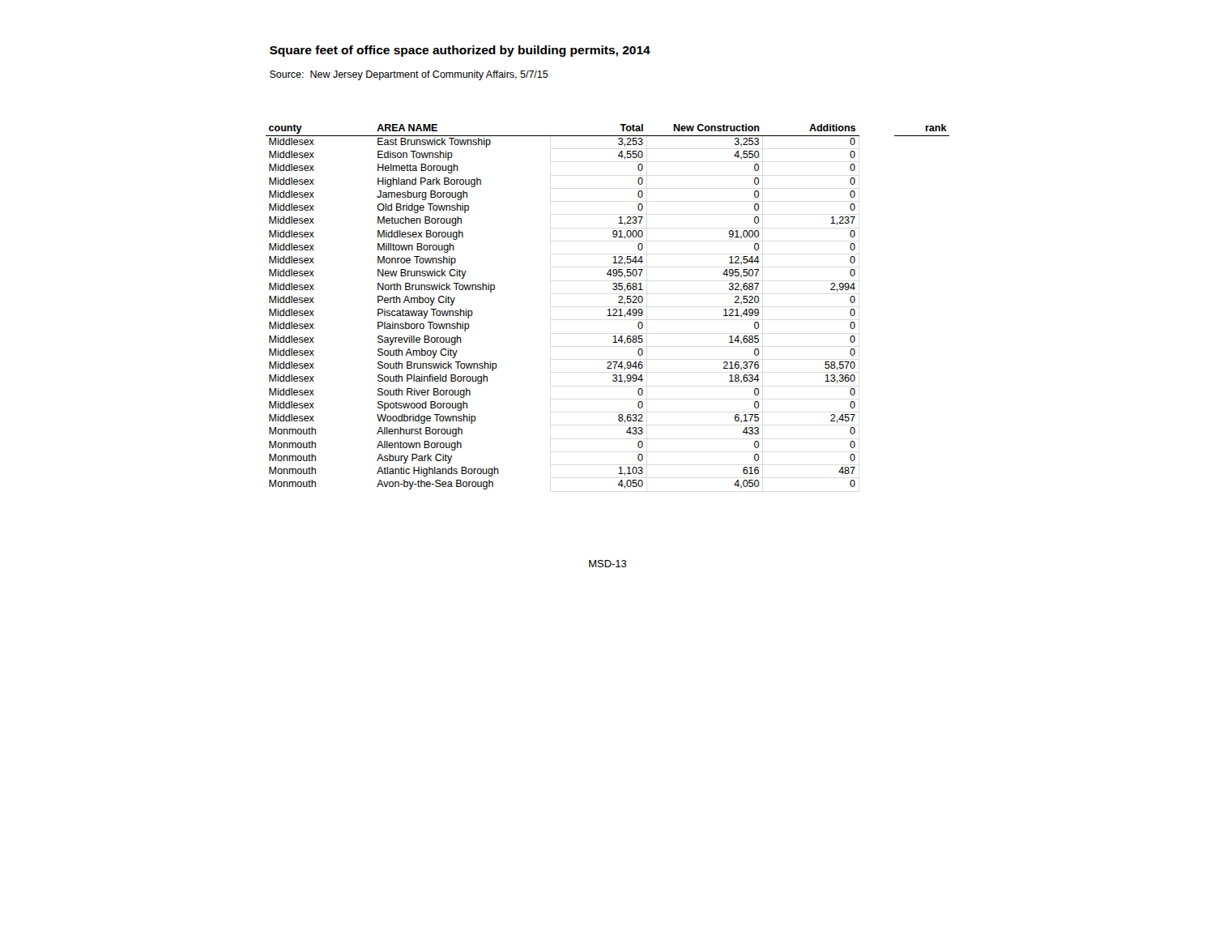Square feet of office space authorized by building permits, 2014
Source: New Jersey Department of Community Affairs, 5/7/15
| county | AREA NAME | Total | New Construction | Additions | | rank |
| --- | --- | --- | --- | --- | --- | --- |
| Middlesex | East Brunswick Township | 3,253 | 3,253 | 0 | | |
| Middlesex | Edison Township | 4,550 | 4,550 | 0 | | |
| Middlesex | Helmetta Borough | 0 | 0 | 0 | | |
| Middlesex | Highland Park Borough | 0 | 0 | 0 | | |
| Middlesex | Jamesburg Borough | 0 | 0 | 0 | | |
| Middlesex | Old Bridge Township | 0 | 0 | 0 | | |
| Middlesex | Metuchen Borough | 1,237 | 0 | 1,237 | | |
| Middlesex | Middlesex Borough | 91,000 | 91,000 | 0 | | |
| Middlesex | Milltown Borough | 0 | 0 | 0 | | |
| Middlesex | Monroe Township | 12,544 | 12,544 | 0 | | |
| Middlesex | New Brunswick City | 495,507 | 495,507 | 0 | | |
| Middlesex | North Brunswick Township | 35,681 | 32,687 | 2,994 | | |
| Middlesex | Perth Amboy City | 2,520 | 2,520 | 0 | | |
| Middlesex | Piscataway Township | 121,499 | 121,499 | 0 | | |
| Middlesex | Plainsboro Township | 0 | 0 | 0 | | |
| Middlesex | Sayreville Borough | 14,685 | 14,685 | 0 | | |
| Middlesex | South Amboy City | 0 | 0 | 0 | | |
| Middlesex | South Brunswick Township | 274,946 | 216,376 | 58,570 | | |
| Middlesex | South Plainfield Borough | 31,994 | 18,634 | 13,360 | | |
| Middlesex | South River Borough | 0 | 0 | 0 | | |
| Middlesex | Spotswood Borough | 0 | 0 | 0 | | |
| Middlesex | Woodbridge Township | 8,632 | 6,175 | 2,457 | | |
| Monmouth | Allenhurst Borough | 433 | 433 | 0 | | |
| Monmouth | Allentown Borough | 0 | 0 | 0 | | |
| Monmouth | Asbury Park City | 0 | 0 | 0 | | |
| Monmouth | Atlantic Highlands Borough | 1,103 | 616 | 487 | | |
| Monmouth | Avon-by-the-Sea Borough | 4,050 | 4,050 | 0 | | |
MSD-13